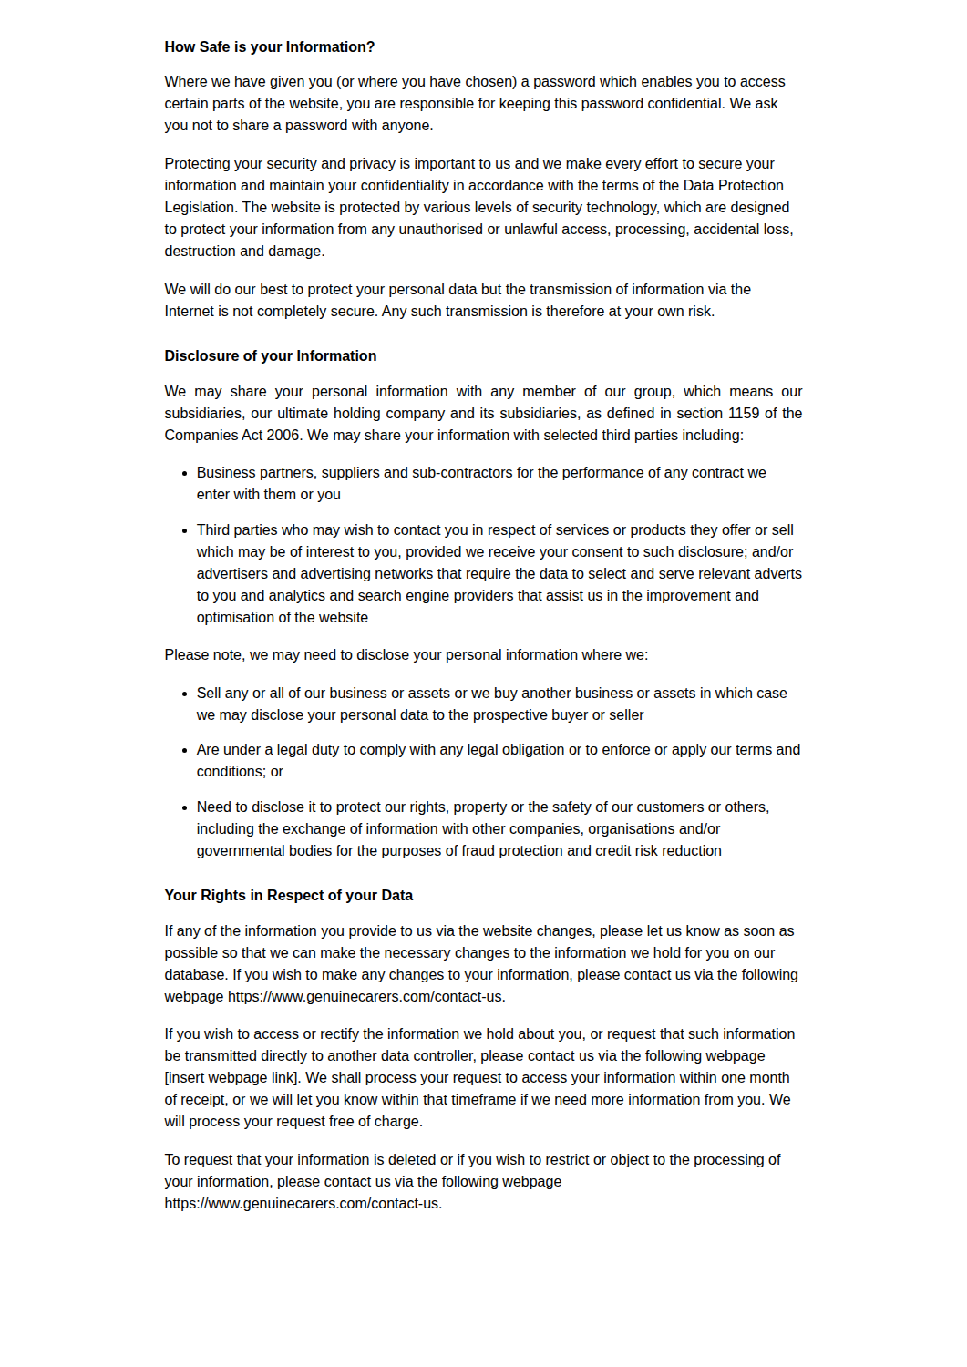How Safe is your Information?
Where we have given you (or where you have chosen) a password which enables you to access certain parts of the website, you are responsible for keeping this password confidential. We ask you not to share a password with anyone.
Protecting your security and privacy is important to us and we make every effort to secure your information and maintain your confidentiality in accordance with the terms of the Data Protection Legislation. The website is protected by various levels of security technology, which are designed to protect your information from any unauthorised or unlawful access, processing, accidental loss, destruction and damage.
We will do our best to protect your personal data but the transmission of information via the Internet is not completely secure. Any such transmission is therefore at your own risk.
Disclosure of your Information
We may share your personal information with any member of our group, which means our subsidiaries, our ultimate holding company and its subsidiaries, as defined in section 1159 of the Companies Act 2006. We may share your information with selected third parties including:
Business partners, suppliers and sub-contractors for the performance of any contract we enter with them or you
Third parties who may wish to contact you in respect of services or products they offer or sell which may be of interest to you, provided we receive your consent to such disclosure; and/or advertisers and advertising networks that require the data to select and serve relevant adverts to you and analytics and search engine providers that assist us in the improvement and optimisation of the website
Please note, we may need to disclose your personal information where we:
Sell any or all of our business or assets or we buy another business or assets in which case we may disclose your personal data to the prospective buyer or seller
Are under a legal duty to comply with any legal obligation or to enforce or apply our terms and conditions; or
Need to disclose it to protect our rights, property or the safety of our customers or others, including the exchange of information with other companies, organisations and/or governmental bodies for the purposes of fraud protection and credit risk reduction
Your Rights in Respect of your Data
If any of the information you provide to us via the website changes, please let us know as soon as possible so that we can make the necessary changes to the information we hold for you on our database. If you wish to make any changes to your information, please contact us via the following webpage https://www.genuinecarers.com/contact-us.
If you wish to access or rectify the information we hold about you, or request that such information be transmitted directly to another data controller, please contact us via the following webpage [insert webpage link]. We shall process your request to access your information within one month of receipt, or we will let you know within that timeframe if we need more information from you. We will process your request free of charge.
To request that your information is deleted or if you wish to restrict or object to the processing of your information, please contact us via the following webpage https://www.genuinecarers.com/contact-us.